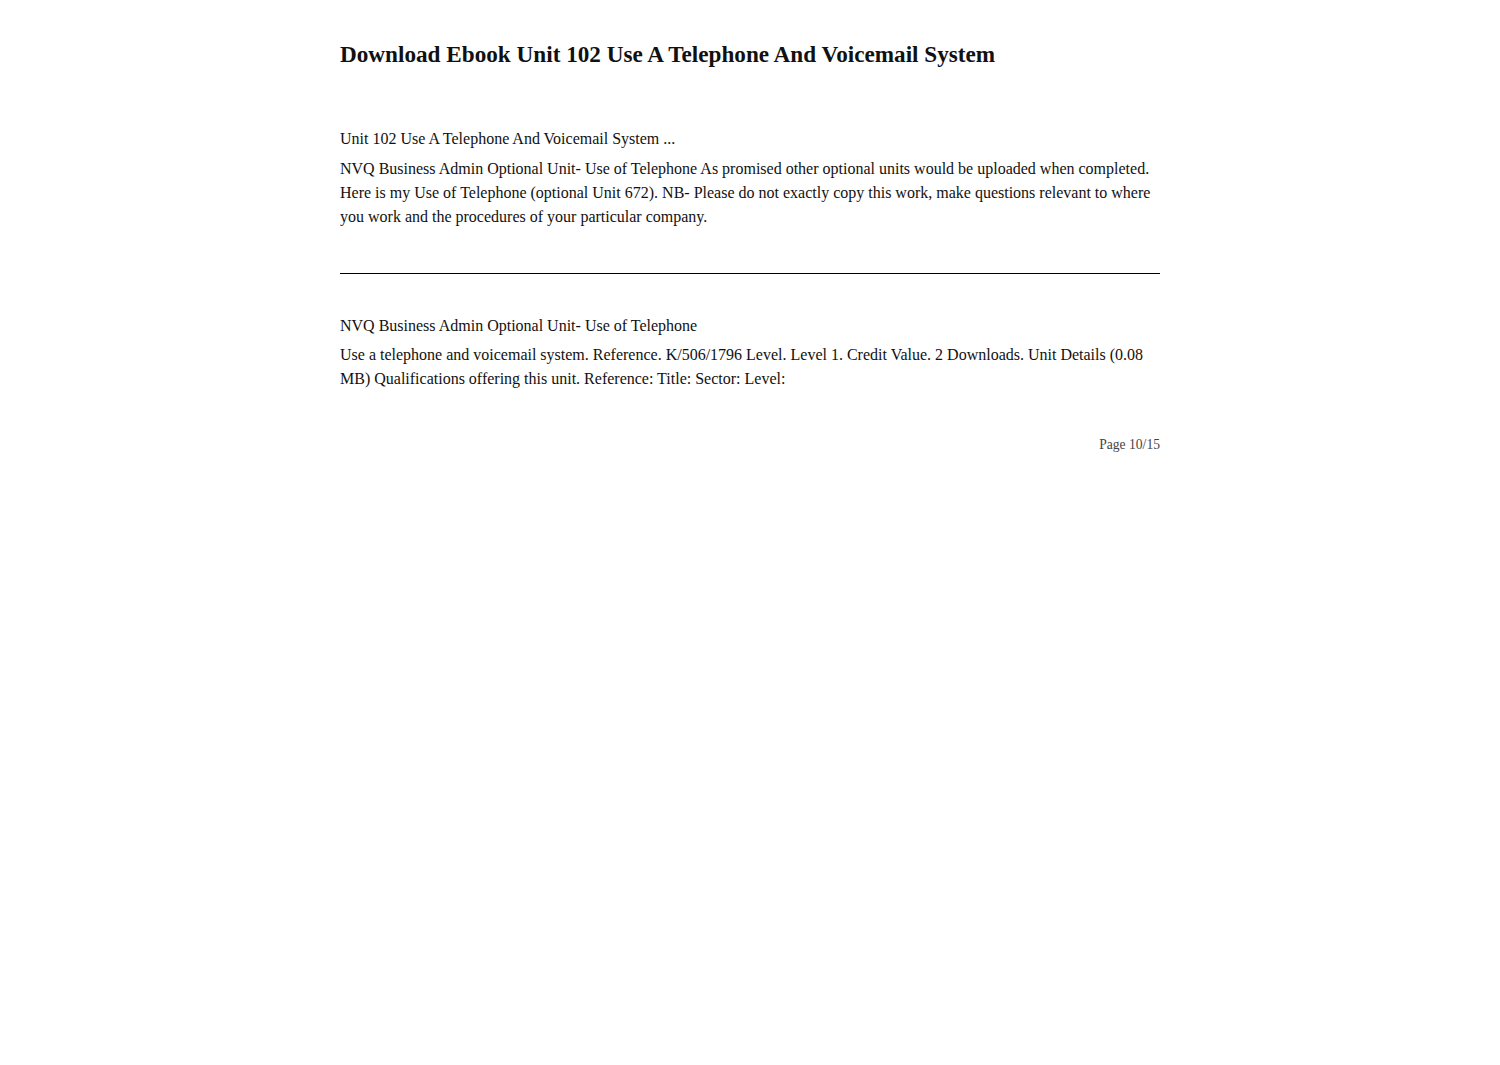Download Ebook Unit 102 Use A Telephone And Voicemail System
Unit 102 Use A Telephone And Voicemail System ...
NVQ Business Admin Optional Unit- Use of Telephone As promised other optional units would be uploaded when completed. Here is my Use of Telephone (optional Unit 672). NB- Please do not exactly copy this work, make questions relevant to where you work and the procedures of your particular company.
NVQ Business Admin Optional Unit- Use of Telephone
Use a telephone and voicemail system. Reference. K/506/1796 Level. Level 1. Credit Value. 2 Downloads. Unit Details (0.08 MB) Qualifications offering this unit. Reference: Title: Sector: Level:
Page 10/15